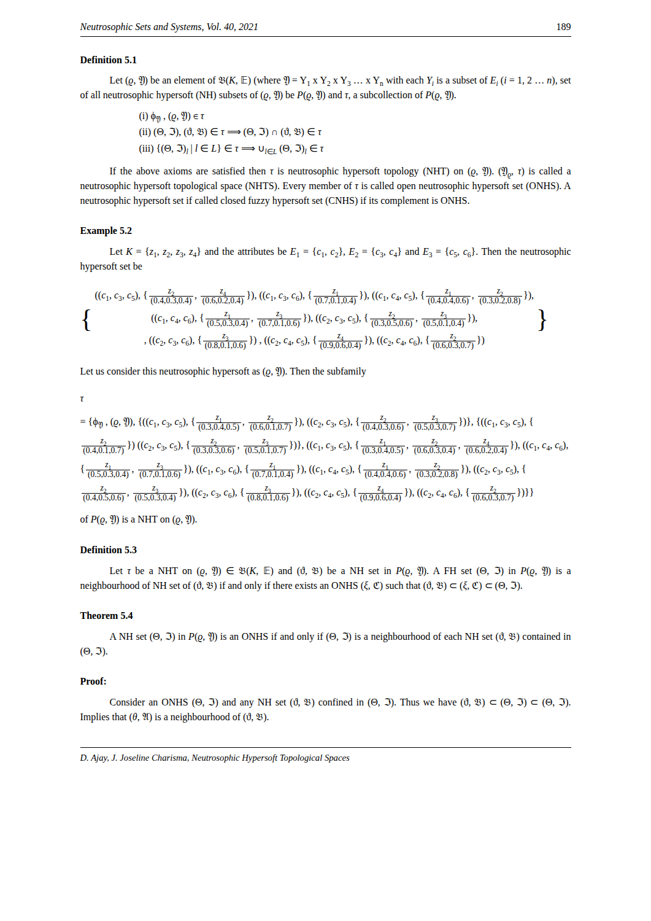Neutrosophic Sets and Systems, Vol. 40, 2021 189
Definition 5.1
Let (ϱ, 𝔜) be an element of 𝔅(K, 𝔼) (where 𝔜 = Y1 x Y2 x Y3 … x Yn with each Yi is a subset of Ei (i = 1, 2 … n), set of all neutrosophic hypersoft (NH) subsets of (ϱ, 𝔜) be P(ϱ, 𝔜) and τ, a subcollection of P(ϱ, 𝔜).
(i) ϕ𝔜 , (ϱ, 𝔜) ∈ τ
(ii) (Θ, ℑ), (ϑ, 𝔅) ∈ τ ⟹ (Θ, ℑ) ∩ (ϑ, 𝔅) ∈ τ
(iii) {(Θ, ℑ)l | l ∈ L} ∈ τ ⟹ ∪l∈L (Θ, ℑ)l ∈ τ
If the above axioms are satisfied then τ is neutrosophic hypersoft topology (NHT) on (ϱ, 𝔜). (𝔜ϱ, τ) is called a neutrosophic hypersoft topological space (NHTS). Every member of τ is called open neutrosophic hypersoft set (ONHS). A neutrosophic hypersoft set if called closed fuzzy hypersoft set (CNHS) if its complement is ONHS.
Example 5.2
Let K = {z1, z2, z3, z4} and the attributes be E1 = {c1, c2}, E2 = {c3, c4} and E3 = {c5, c6}. Then the neutrosophic hypersoft set be
{
((c1, c3, c5), {z2(0.4,0.3,0.4), z4(0.6,0.2,0.4)}), ((c1, c3, c6), {z1(0.7,0.1,0.4)}), ((c1, c4, c5), {z1(0.4,0.4,0.6), z2(0.3,0.2,0.8)}),
((c1, c4, c6), {z1(0.5,0.3,0.4), z3(0.7,0.1,0.6)}), ((c2, c3, c5), {z2(0.3,0.5,0.6), z3(0.5,0.1,0.4)}),
, ((c2, c3, c6), {z3(0.8,0.1,0.6)}) , ((c2, c4, c5), {z4(0.9,0.6,0.4)}), ((c2, c4, c6), {z2(0.6,0.3,0.7)})
}
Let us consider this neutrosophic hypersoft as (ϱ, 𝔜). Then the subfamily
τ
= {ϕ𝔜 , (ϱ, 𝔜), {((c1, c3, c5), {z1(0.3,0.4,0.5), z2(0.6,0.1,0.7)}), ((c2, c3, c5), {z2(0.4,0.3,0.6), z3(0.5,0.3,0.7)})}, {((c1, c3, c5), {z2(0.4,0.1,0.7)}) ((c2, c3, c5), {z2(0.3,0.3,0.6), z3(0.5,0.1,0.7)})}, ((c1, c3, c5), {z1(0.3,0.4,0.5), z2(0.6,0.3,0.4), z4(0.6,0.2,0.4)}), ((c1, c4, c6), {z1(0.5,0.3,0.4), z3(0.7,0.1,0.6)}), ((c1, c3, c6), {z1(0.7,0.1,0.4)}), ((c1, c4, c5), {z1(0.4,0.4,0.6), z2(0.3,0.2,0.8)}), ((c2, c3, c5), {z2(0.4,0.5,0.6), z3(0.5,0.3,0.4)}), ((c2, c3, c6), {z3(0.8,0.1,0.6)}), ((c2, c4, c5), {z4(0.9,0.6,0.4)}), ((c2, c4, c6), {z2(0.6,0.3,0.7)})}}
of P(ϱ, 𝔜) is a NHT on (ϱ, 𝔜).
Definition 5.3
Let τ be a NHT on (ϱ, 𝔜) ∈ 𝔅(K, 𝔼) and (ϑ, 𝔅) be a NH set in P(ϱ, 𝔜). A FH set (Θ, ℑ) in P(ϱ, 𝔜) is a neighbourhood of NH set of (ϑ, 𝔅) if and only if there exists an ONHS (ξ, ℭ) such that (ϑ, 𝔅) ⊂ (ξ, ℭ) ⊂ (Θ, ℑ).
Theorem 5.4
A NH set (Θ, ℑ) in P(ϱ, 𝔜) is an ONHS if and only if (Θ, ℑ) is a neighbourhood of each NH set (ϑ, 𝔅) contained in (Θ, ℑ).
Proof:
Consider an ONHS (Θ, ℑ) and any NH set (ϑ, 𝔅) confined in (Θ, ℑ). Thus we have (ϑ, 𝔅) ⊂ (Θ, ℑ) ⊂ (Θ, ℑ). Implies that (θ, 𝔄) is a neighbourhood of (ϑ, 𝔅).
D. Ajay, J. Joseline Charisma, Neutrosophic Hypersoft Topological Spaces